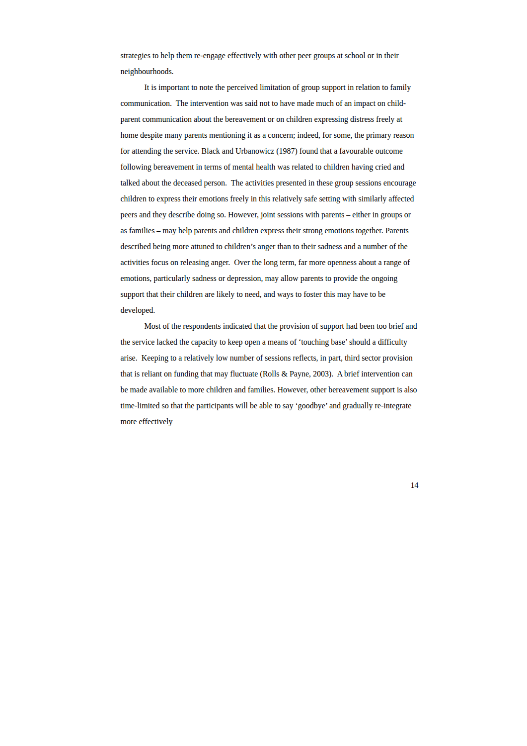strategies to help them re-engage effectively with other peer groups at school or in their neighbourhoods.
It is important to note the perceived limitation of group support in relation to family communication. The intervention was said not to have made much of an impact on child-parent communication about the bereavement or on children expressing distress freely at home despite many parents mentioning it as a concern; indeed, for some, the primary reason for attending the service. Black and Urbanowicz (1987) found that a favourable outcome following bereavement in terms of mental health was related to children having cried and talked about the deceased person. The activities presented in these group sessions encourage children to express their emotions freely in this relatively safe setting with similarly affected peers and they describe doing so. However, joint sessions with parents – either in groups or as families – may help parents and children express their strong emotions together. Parents described being more attuned to children’s anger than to their sadness and a number of the activities focus on releasing anger. Over the long term, far more openness about a range of emotions, particularly sadness or depression, may allow parents to provide the ongoing support that their children are likely to need, and ways to foster this may have to be developed.
Most of the respondents indicated that the provision of support had been too brief and the service lacked the capacity to keep open a means of ‘touching base’ should a difficulty arise. Keeping to a relatively low number of sessions reflects, in part, third sector provision that is reliant on funding that may fluctuate (Rolls & Payne, 2003). A brief intervention can be made available to more children and families. However, other bereavement support is also time-limited so that the participants will be able to say ‘goodbye’ and gradually re-integrate more effectively
14